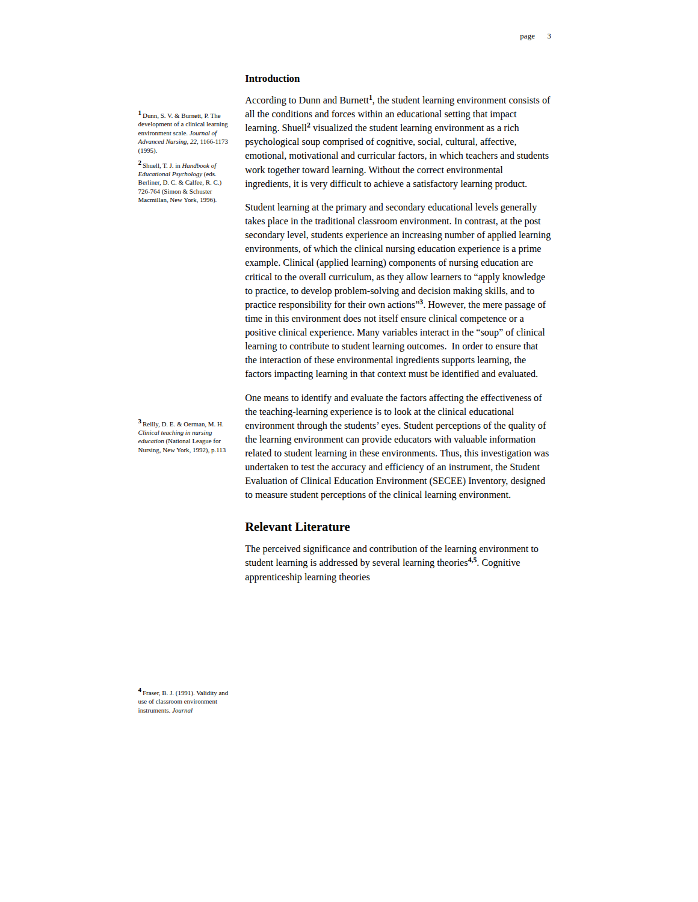page3
1 Dunn, S. V. & Burnett, P. The development of a clinical learning environment scale. Journal of Advanced Nursing, 22, 1166-1173 (1995).
2 Shuell, T. J. in Handbook of Educational Psychology (eds. Berliner, D. C. & Calfee, R. C.) 726-764 (Simon & Schuster Macmillan, New York, 1996).
3 Reilly, D. E. & Oerman, M. H. Clinical teaching in nursing education (National League for Nursing, New York, 1992), p.113
4 Fraser, B. J. (1991). Validity and use of classroom environment instruments. Journal
Introduction
According to Dunn and Burnett1, the student learning environment consists of all the conditions and forces within an educational setting that impact learning. Shuell2 visualized the student learning environment as a rich psychological soup comprised of cognitive, social, cultural, affective, emotional, motivational and curricular factors, in which teachers and students work together toward learning. Without the correct environmental ingredients, it is very difficult to achieve a satisfactory learning product.
Student learning at the primary and secondary educational levels generally takes place in the traditional classroom environment. In contrast, at the post secondary level, students experience an increasing number of applied learning environments, of which the clinical nursing education experience is a prime example. Clinical (applied learning) components of nursing education are critical to the overall curriculum, as they allow learners to “apply knowledge to practice, to develop problem-solving and decision making skills, and to practice responsibility for their own actions”3. However, the mere passage of time in this environment does not itself ensure clinical competence or a positive clinical experience. Many variables interact in the “soup” of clinical learning to contribute to student learning outcomes. In order to ensure that the interaction of these environmental ingredients supports learning, the factors impacting learning in that context must be identified and evaluated.
One means to identify and evaluate the factors affecting the effectiveness of the teaching-learning experience is to look at the clinical educational environment through the students’ eyes. Student perceptions of the quality of the learning environment can provide educators with valuable information related to student learning in these environments. Thus, this investigation was undertaken to test the accuracy and efficiency of an instrument, the Student Evaluation of Clinical Education Environment (SECEE) Inventory, designed to measure student perceptions of the clinical learning environment.
Relevant Literature
The perceived significance and contribution of the learning environment to student learning is addressed by several learning theories4,5. Cognitive apprenticeship learning theories